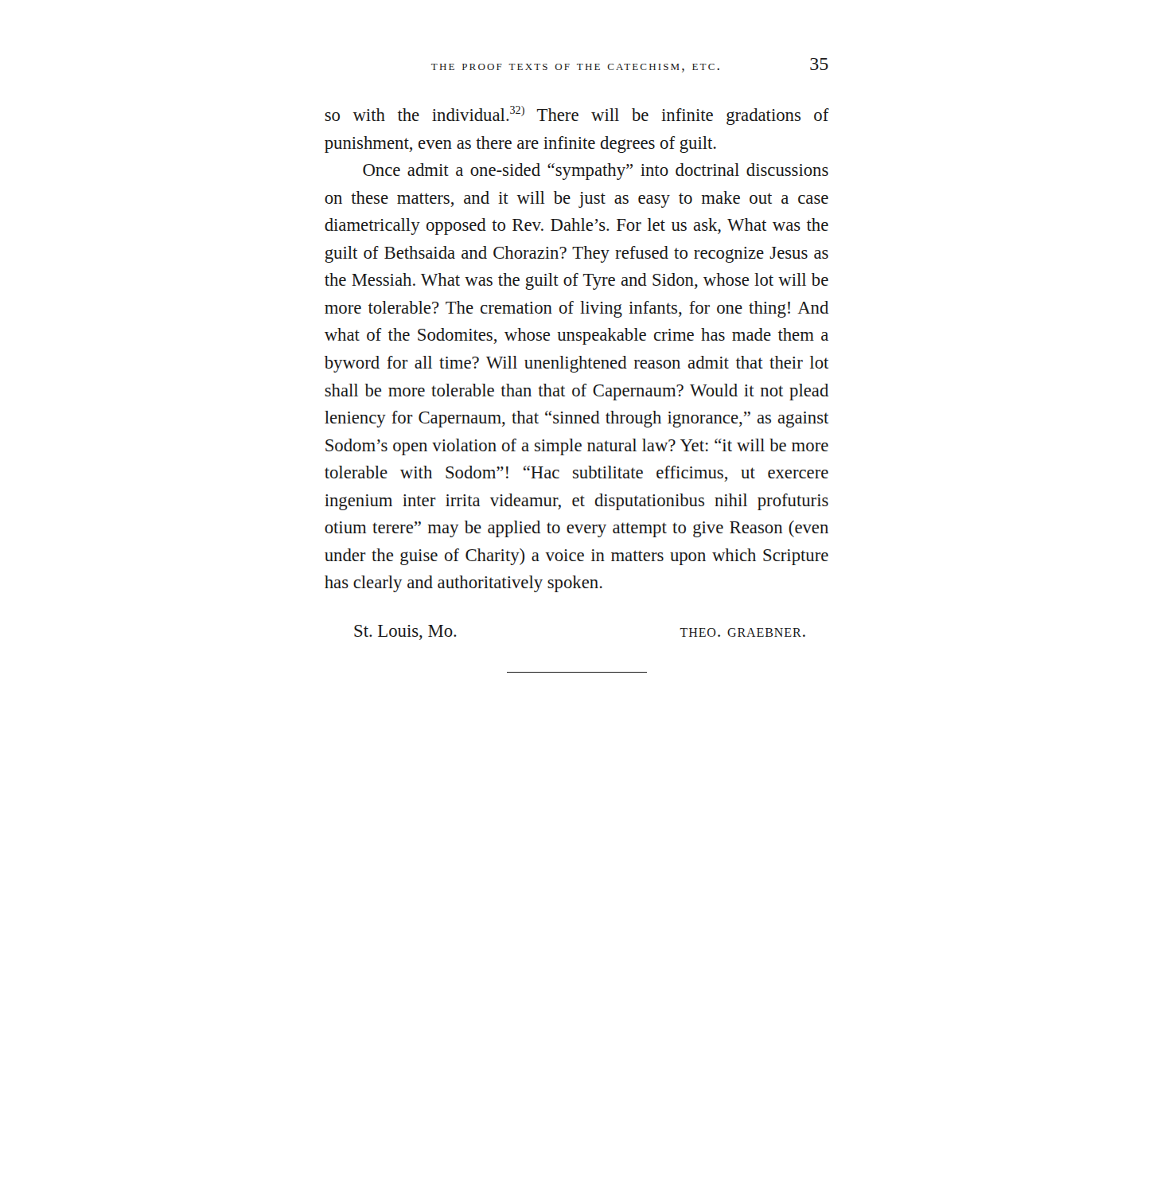The Proof Texts of the Catechism, Etc. 35
so with the individual.32) There will be infinite gradations of punishment, even as there are infinite degrees of guilt.
Once admit a one-sided “sympathy” into doctrinal discussions on these matters, and it will be just as easy to make out a case diametrically opposed to Rev. Dahle’s. For let us ask, What was the guilt of Bethsaida and Chorazin? They refused to recognize Jesus as the Messiah. What was the guilt of Tyre and Sidon, whose lot will be more tolerable? The cremation of living infants, for one thing! And what of the Sodomites, whose unspeakable crime has made them a byword for all time? Will unenlightened reason admit that their lot shall be more tolerable than that of Capernaum? Would it not plead leniency for Capernaum, that “sinned through ignorance,” as against Sodom’s open violation of a simple natural law? Yet: “it will be more tolerable with Sodom”! “Hac subtilitate efficimus, ut exercere ingenium inter irrita videamur, et disputationibus nihil profuturis otium terere” may be applied to every attempt to give Reason (even under the guise of Charity) a voice in matters upon which Scripture has clearly and authoritatively spoken.
St. Louis, Mo. Theo. Graebner.